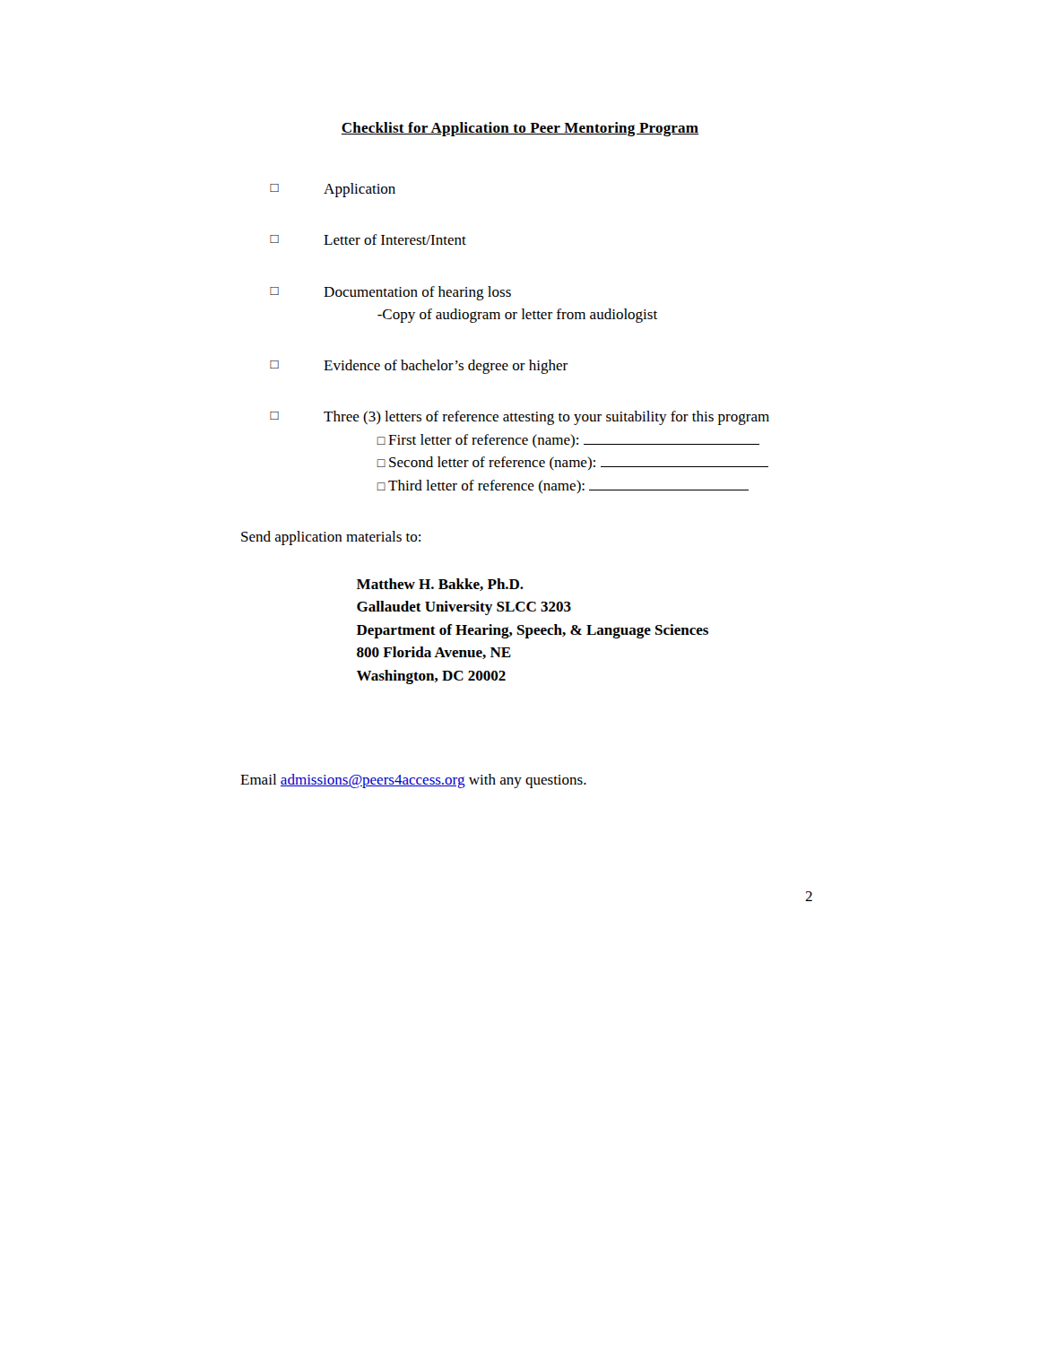Checklist for Application to Peer Mentoring Program
□
Application
□
Letter of Interest/Intent
□
Documentation of hearing loss
-Copy of audiogram or letter from audiologist
□
Evidence of bachelor’s degree or higher
□
Three (3) letters of reference attesting to your suitability for this program
□First letter of reference (name):
□Second letter of reference (name):
□Third letter of reference (name):
Send application materials to:
Matthew H. Bakke, Ph.D.
Gallaudet University SLCC 3203
Department of Hearing, Speech, & Language Sciences
800 Florida Avenue, NE
Washington, DC 20002
Email admissions@peers4access.org with any questions.
2